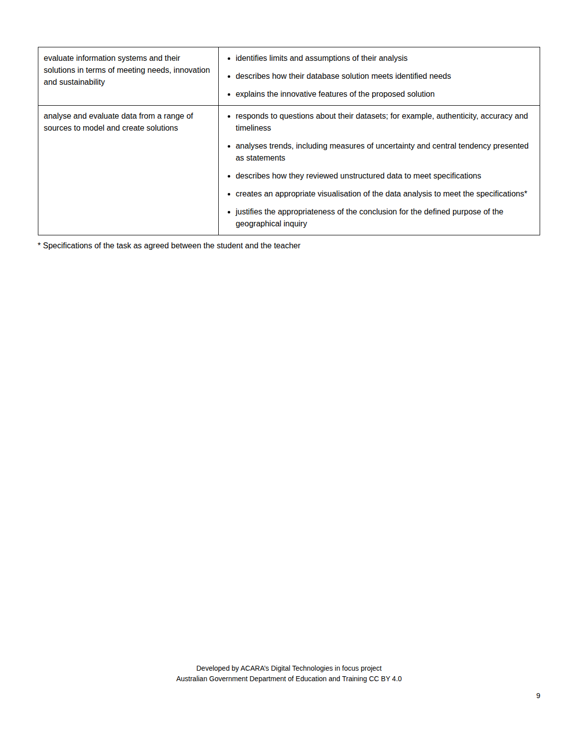| evaluate information systems and their solutions in terms of meeting needs, innovation and sustainability | identifies limits and assumptions of their analysis describes how their database solution meets identified needs explains the innovative features of the proposed solution |
| analyse and evaluate data from a range of sources to model and create solutions | responds to questions about their datasets; for example, authenticity, accuracy and timeliness analyses trends, including measures of uncertainty and central tendency presented as statements describes how they reviewed unstructured data to meet specifications creates an appropriate visualisation of the data analysis to meet the specifications* justifies the appropriateness of the conclusion for the defined purpose of the geographical inquiry |
* Specifications of the task as agreed between the student and the teacher
Developed by ACARA’s Digital Technologies in focus project
Australian Government Department of Education and Training CC BY 4.0
9